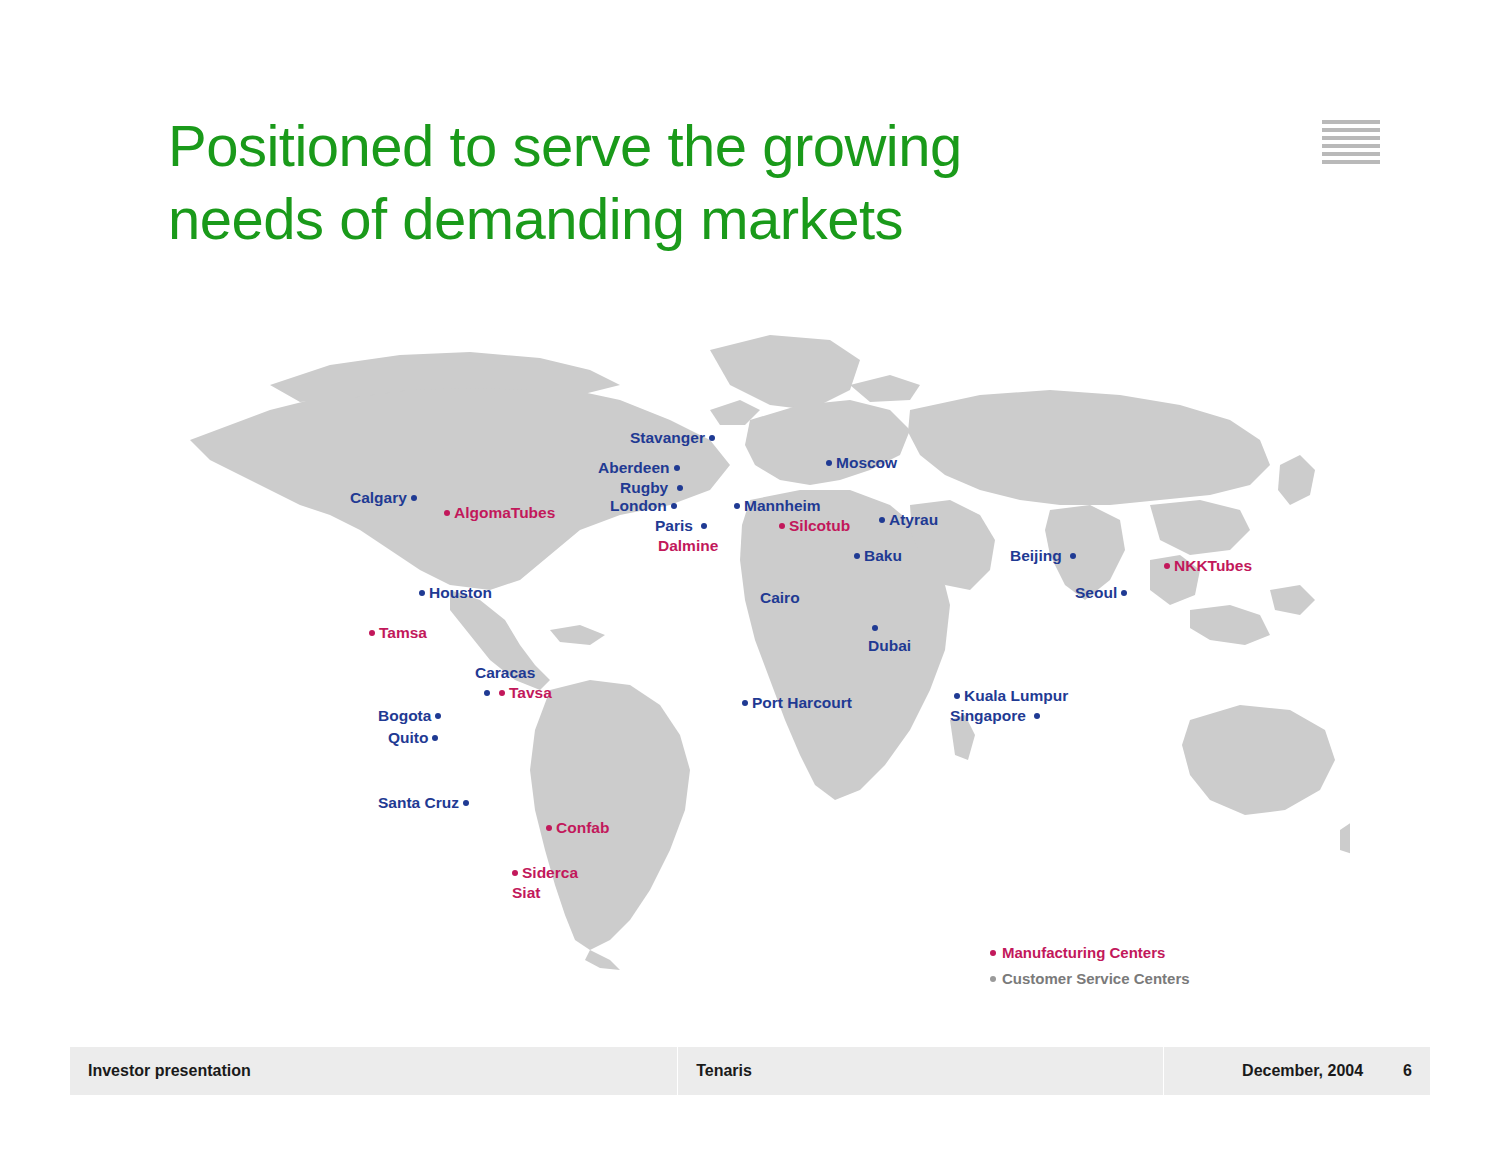Positioned to serve the growing
needs of demanding markets
Calgary
AlgomaTubes
Houston
Tamsa
Caracas
Tavsa
Bogota
Quito
Santa Cruz
Confab
Siderca
Siat
Stavanger
Aberdeen
Rugby
London
Paris
Dalmine
Moscow
Mannheim
Silcotub
Atyrau
Baku
Beijing
NKKTubes
Seoul
Cairo
Dubai
Port Harcourt
Kuala Lumpur
Singapore
Manufacturing Centers
Customer Service Centers
Investor presentation
Tenaris
December, 20046